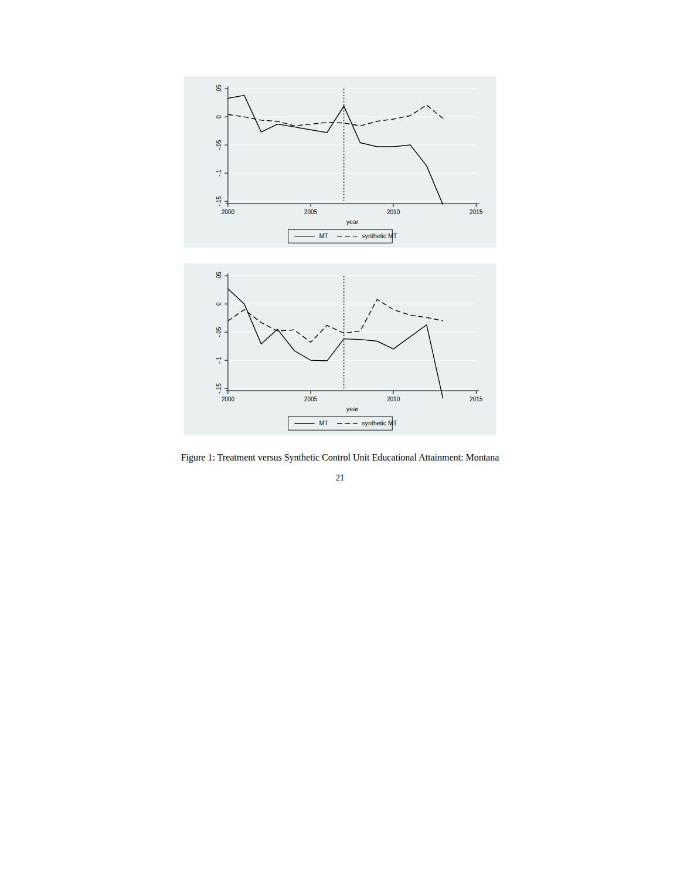.05 0 -.05 -.1 -.15 2000 2005 2010 2015 year MT synthetic MT
.05 0 -.05 -.1 -.15 2000 2005 2010 2015 year MT synthetic MT
Figure 1: Treatment versus Synthetic Control Unit Educational Attainment: Montana
21